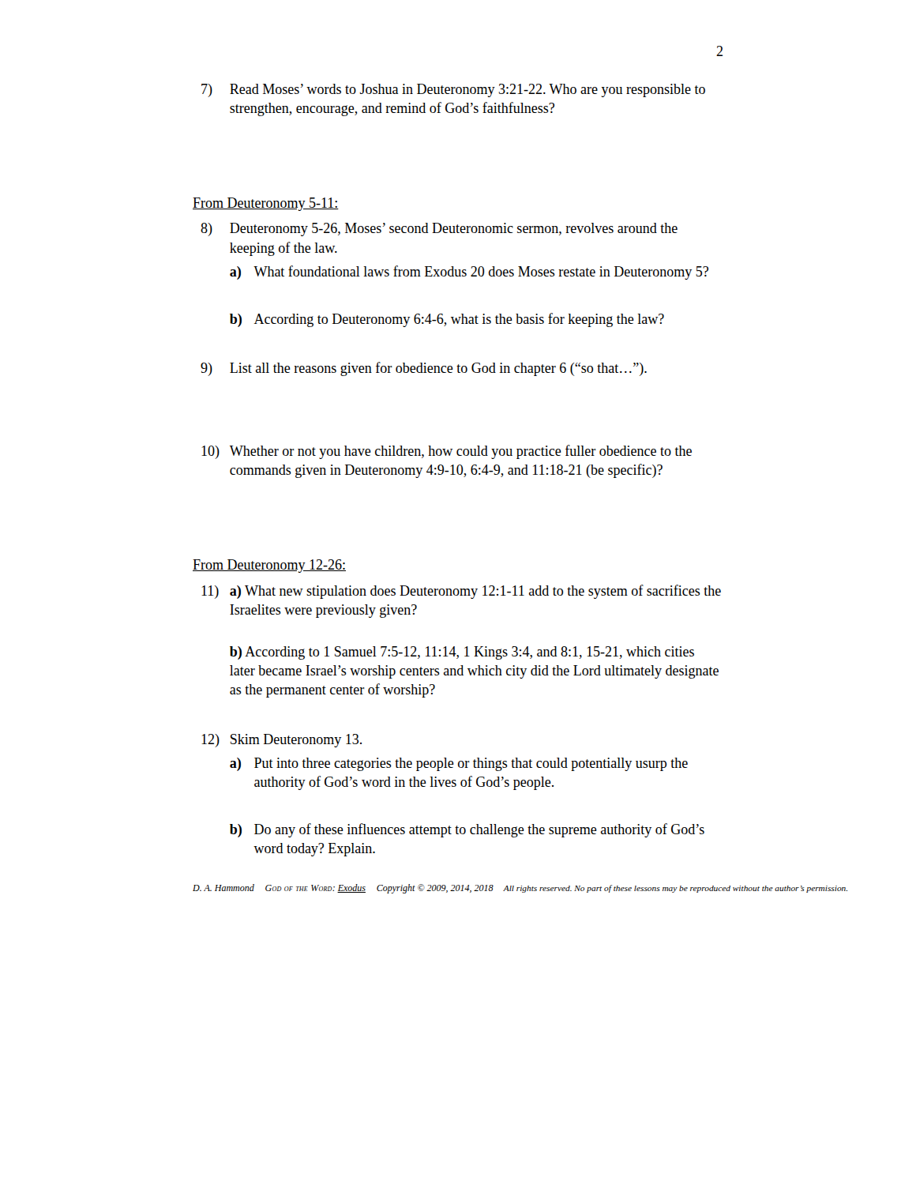2
7) Read Moses’ words to Joshua in Deuteronomy 3:21-22. Who are you responsible to strengthen, encourage, and remind of God’s faithfulness?
From Deuteronomy 5-11:
8) Deuteronomy 5-26, Moses’ second Deuteronomic sermon, revolves around the keeping of the law.
a) What foundational laws from Exodus 20 does Moses restate in Deuteronomy 5?
b) According to Deuteronomy 6:4-6, what is the basis for keeping the law?
9) List all the reasons given for obedience to God in chapter 6 (“so that…”).
10) Whether or not you have children, how could you practice fuller obedience to the commands given in Deuteronomy 4:9-10, 6:4-9, and 11:18-21 (be specific)?
From Deuteronomy 12-26:
11) a) What new stipulation does Deuteronomy 12:1-11 add to the system of sacrifices the Israelites were previously given?
b) According to 1 Samuel 7:5-12, 11:14, 1 Kings 3:4, and 8:1, 15-21, which cities later became Israel’s worship centers and which city did the Lord ultimately designate as the permanent center of worship?
12) Skim Deuteronomy 13.
a) Put into three categories the people or things that could potentially usurp the authority of God’s word in the lives of God’s people.
b) Do any of these influences attempt to challenge the supreme authority of God’s word today? Explain.
D. A. Hammond God of the Word: Exodus Copyright © 2009, 2014, 2018 All rights reserved. No part of these lessons may be reproduced without the author’s permission.